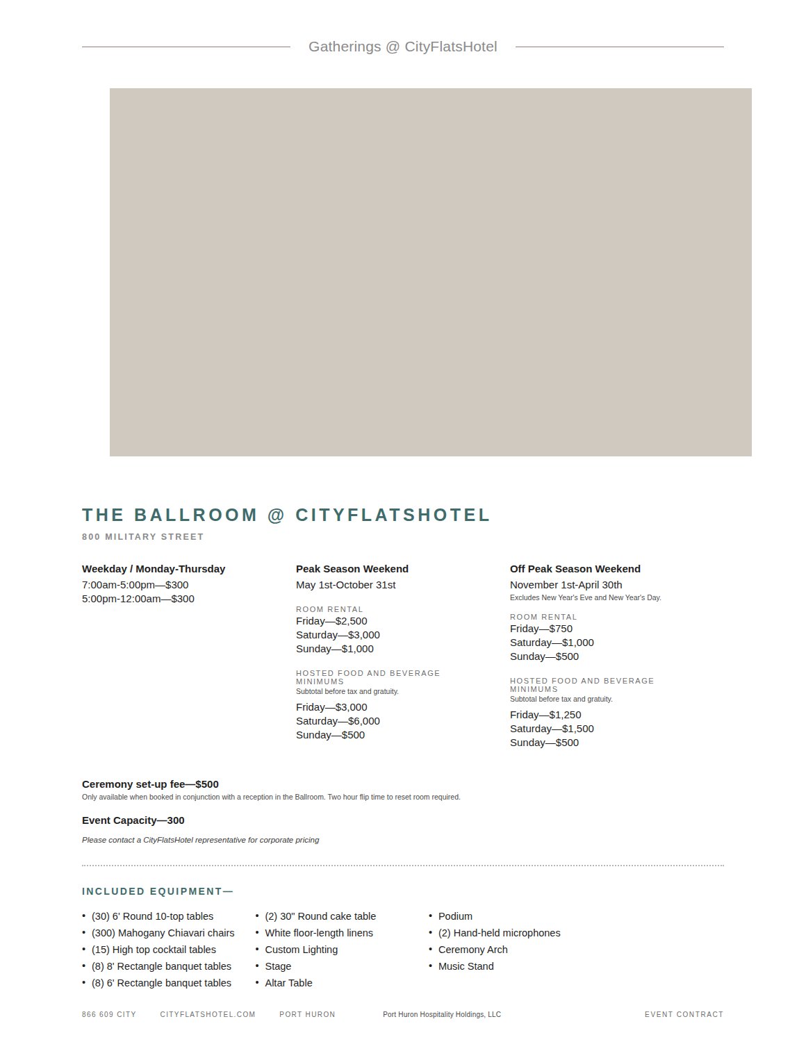Gatherings @ CityFlatsHotel
THE BALLROOM @ CITYFLATSHOTEL
800 MILITARY STREET
Weekday / Monday-Thursday
7:00am-5:00pm—$300
5:00pm-12:00am—$300
Peak Season Weekend
May 1st-October 31st
ROOM RENTAL
Friday—$2,500
Saturday—$3,000
Sunday—$1,000
HOSTED FOOD AND BEVERAGE MINIMUMS
Subtotal before tax and gratuity.
Friday—$3,000
Saturday—$6,000
Sunday—$500
Off Peak Season Weekend
November 1st-April 30th
Excludes New Year's Eve and New Year's Day.
ROOM RENTAL
Friday—$750
Saturday—$1,000
Sunday—$500
HOSTED FOOD AND BEVERAGE MINIMUMS
Subtotal before tax and gratuity.
Friday—$1,250
Saturday—$1,500
Sunday—$500
Ceremony set-up fee—$500
Only available when booked in conjunction with a reception in the Ballroom. Two hour flip time to reset room required.
Event Capacity—300
Please contact a CityFlatsHotel representative for corporate pricing
INCLUDED EQUIPMENT—
(30) 6' Round 10-top tables
(300) Mahogany Chiavari chairs
(15) High top cocktail tables
(8) 8' Rectangle banquet tables
(8) 6' Rectangle banquet tables
(2) 30" Round cake table
White floor-length linens
Custom Lighting
Stage
Altar Table
Podium
(2) Hand-held microphones
Ceremony Arch
Music Stand
866 609 CITY CITYFLATSHOTEL.COM PORT HURON Port Huron Hospitality Holdings, LLC
EVENT CONTRACT